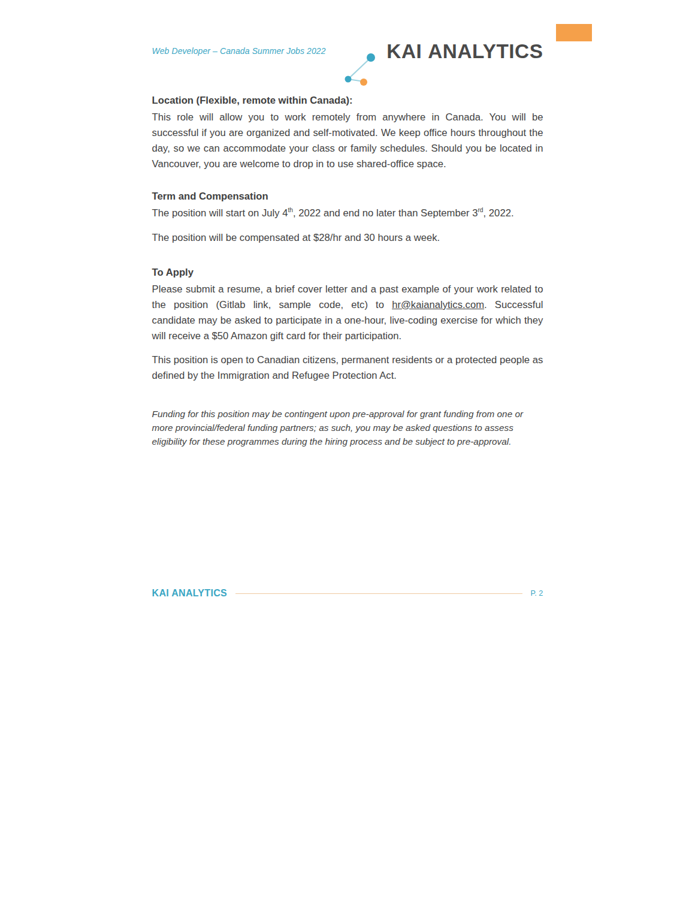Web Developer – Canada Summer Jobs 2022
KAI
ANALYTICS
Location (Flexible, remote within Canada):
This role will allow you to work remotely from anywhere in Canada. You will be successful if you are organized and self-motivated. We keep office hours throughout the day, so we can accommodate your class or family schedules. Should you be located in Vancouver, you are welcome to drop in to use shared-office space.
Term and Compensation
The position will start on July 4th, 2022 and end no later than September 3rd, 2022.
The position will be compensated at $28/hr and 30 hours a week.
To Apply
Please submit a resume, a brief cover letter and a past example of your work related to the position (Gitlab link, sample code, etc) to hr@kaianalytics.com. Successful candidate may be asked to participate in a one-hour, live-coding exercise for which they will receive a $50 Amazon gift card for their participation.
This position is open to Canadian citizens, permanent residents or a protected people as defined by the Immigration and Refugee Protection Act.
Funding for this position may be contingent upon pre-approval for grant funding from one or more provincial/federal funding partners; as such, you may be asked questions to assess eligibility for these programmes during the hiring process and be subject to pre-approval.
KAI ANALYTICS
P. 2